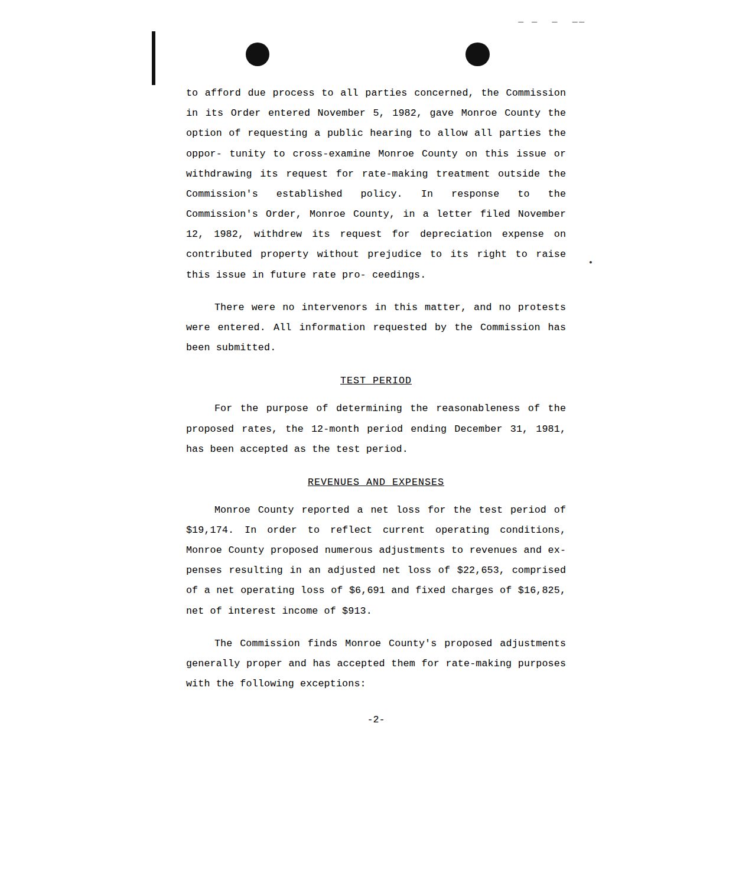— — — ——
to afford due process to all parties concerned, the Commission in its Order entered November 5, 1982, gave Monroe County the option of requesting a public hearing to allow all parties the oppor- tunity to cross-examine Monroe County on this issue or withdrawing its request for rate-making treatment outside the Commission's established policy. In response to the Commission's Order, Monroe County, in a letter filed November 12, 1982, withdrew its request for depreciation expense on contributed property without prejudice to its right to raise this issue in future rate pro- ceedings.
There were no intervenors in this matter, and no protests were entered. All information requested by the Commission has been submitted.
TEST PERIOD
For the purpose of determining the reasonableness of the proposed rates, the 12-month period ending December 31, 1981, has been accepted as the test period.
•
REVENUES AND EXPENSES
Monroe County reported a net loss for the test period of $19,174. In order to reflect current operating conditions, Monroe County proposed numerous adjustments to revenues and ex- penses resulting in an adjusted net loss of $22,653, comprised of a net operating loss of $6,691 and fixed charges of $16,825, net of interest income of $913.
The Commission finds Monroe County's proposed adjustments generally proper and has accepted them for rate-making purposes with the following exceptions:
-2-